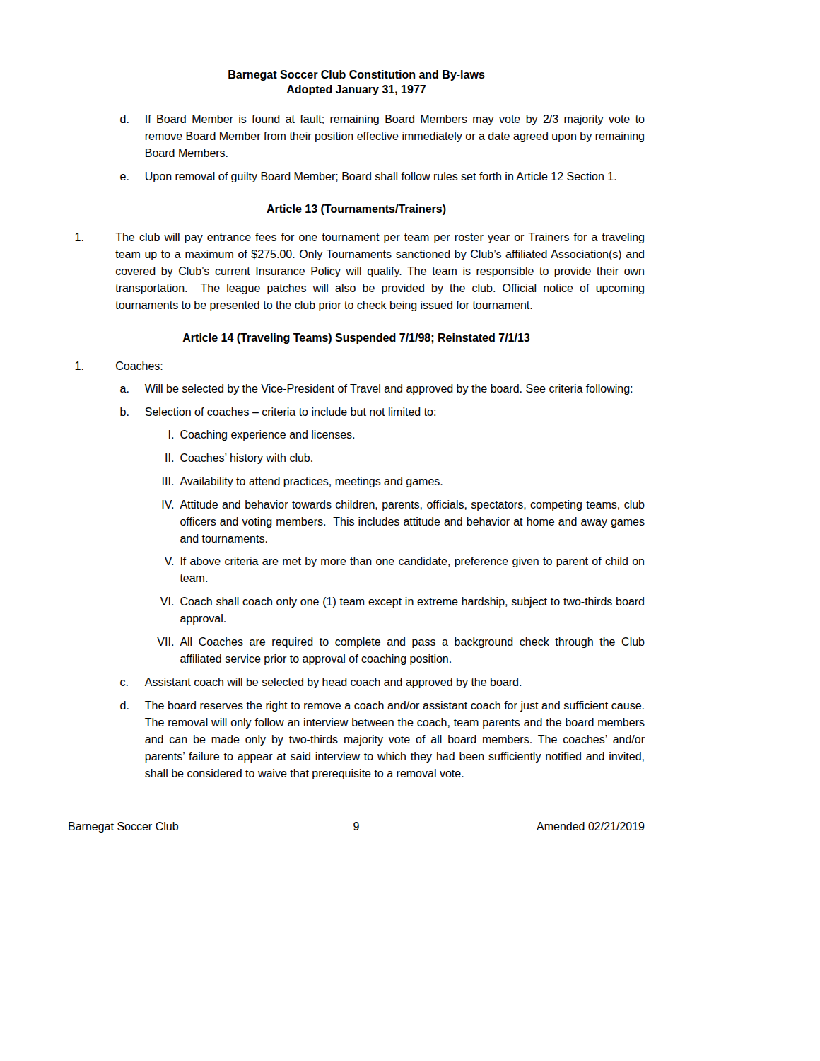Barnegat Soccer Club Constitution and By-laws
Adopted January 31, 1977
d. If Board Member is found at fault; remaining Board Members may vote by 2/3 majority vote to remove Board Member from their position effective immediately or a date agreed upon by remaining Board Members.
e. Upon removal of guilty Board Member; Board shall follow rules set forth in Article 12 Section 1.
Article 13 (Tournaments/Trainers)
1. The club will pay entrance fees for one tournament per team per roster year or Trainers for a traveling team up to a maximum of $275.00. Only Tournaments sanctioned by Club’s affiliated Association(s) and covered by Club’s current Insurance Policy will qualify. The team is responsible to provide their own transportation. The league patches will also be provided by the club. Official notice of upcoming tournaments to be presented to the club prior to check being issued for tournament.
Article 14 (Traveling Teams) Suspended 7/1/98; Reinstated 7/1/13
1. Coaches:
a. Will be selected by the Vice-President of Travel and approved by the board. See criteria following:
b. Selection of coaches – criteria to include but not limited to:
I. Coaching experience and licenses.
II. Coaches’ history with club.
III. Availability to attend practices, meetings and games.
IV. Attitude and behavior towards children, parents, officials, spectators, competing teams, club officers and voting members. This includes attitude and behavior at home and away games and tournaments.
V. If above criteria are met by more than one candidate, preference given to parent of child on team.
VI. Coach shall coach only one (1) team except in extreme hardship, subject to two-thirds board approval.
VII. All Coaches are required to complete and pass a background check through the Club affiliated service prior to approval of coaching position.
c. Assistant coach will be selected by head coach and approved by the board.
d. The board reserves the right to remove a coach and/or assistant coach for just and sufficient cause. The removal will only follow an interview between the coach, team parents and the board members and can be made only by two-thirds majority vote of all board members. The coaches’ and/or parents’ failure to appear at said interview to which they had been sufficiently notified and invited, shall be considered to waive that prerequisite to a removal vote.
Barnegat Soccer Club
9
Amended 02/21/2019